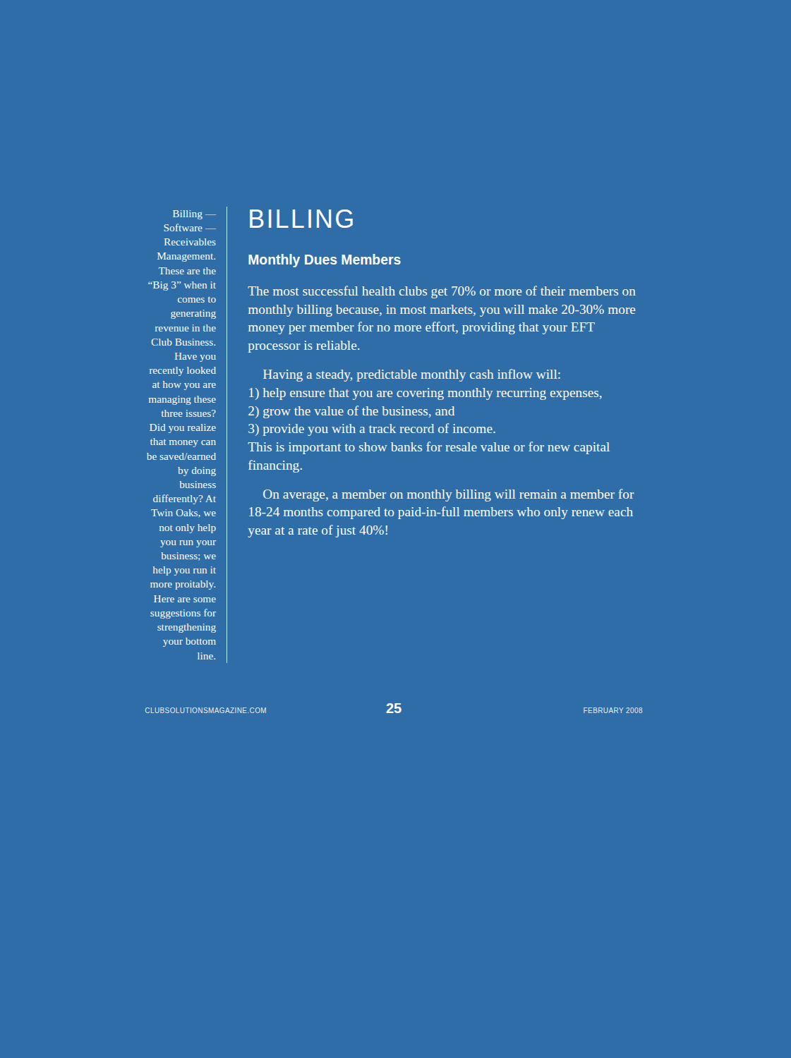Billing — Software — Receivables Management. These are the “Big 3” when it comes to generating revenue in the Club Business. Have you recently looked at how you are managing these three issues? Did you realize that money can be saved/earned by doing business differently? At Twin Oaks, we not only help you run your business; we help you run it more proitably. Here are some suggestions for strengthening your bottom line.
BILLING
Monthly Dues Members
The most successful health clubs get 70% or more of their members on monthly billing because, in most markets, you will make 20-30% more money per member for no more effort, providing that your EFT processor is reliable.
Having a steady, predictable monthly cash inflow will:
1) help ensure that you are covering monthly recurring expenses,
2) grow the value of the business, and
3) provide you with a track record of income.
This is important to show banks for resale value or for new capital financing.
On average, a member on monthly billing will remain a member for 18-24 months compared to paid-in-full members who only renew each year at a rate of just 40%!
CLUBSOLUTIONSMAGAZINE.COM
25
FEBRUARY 2008